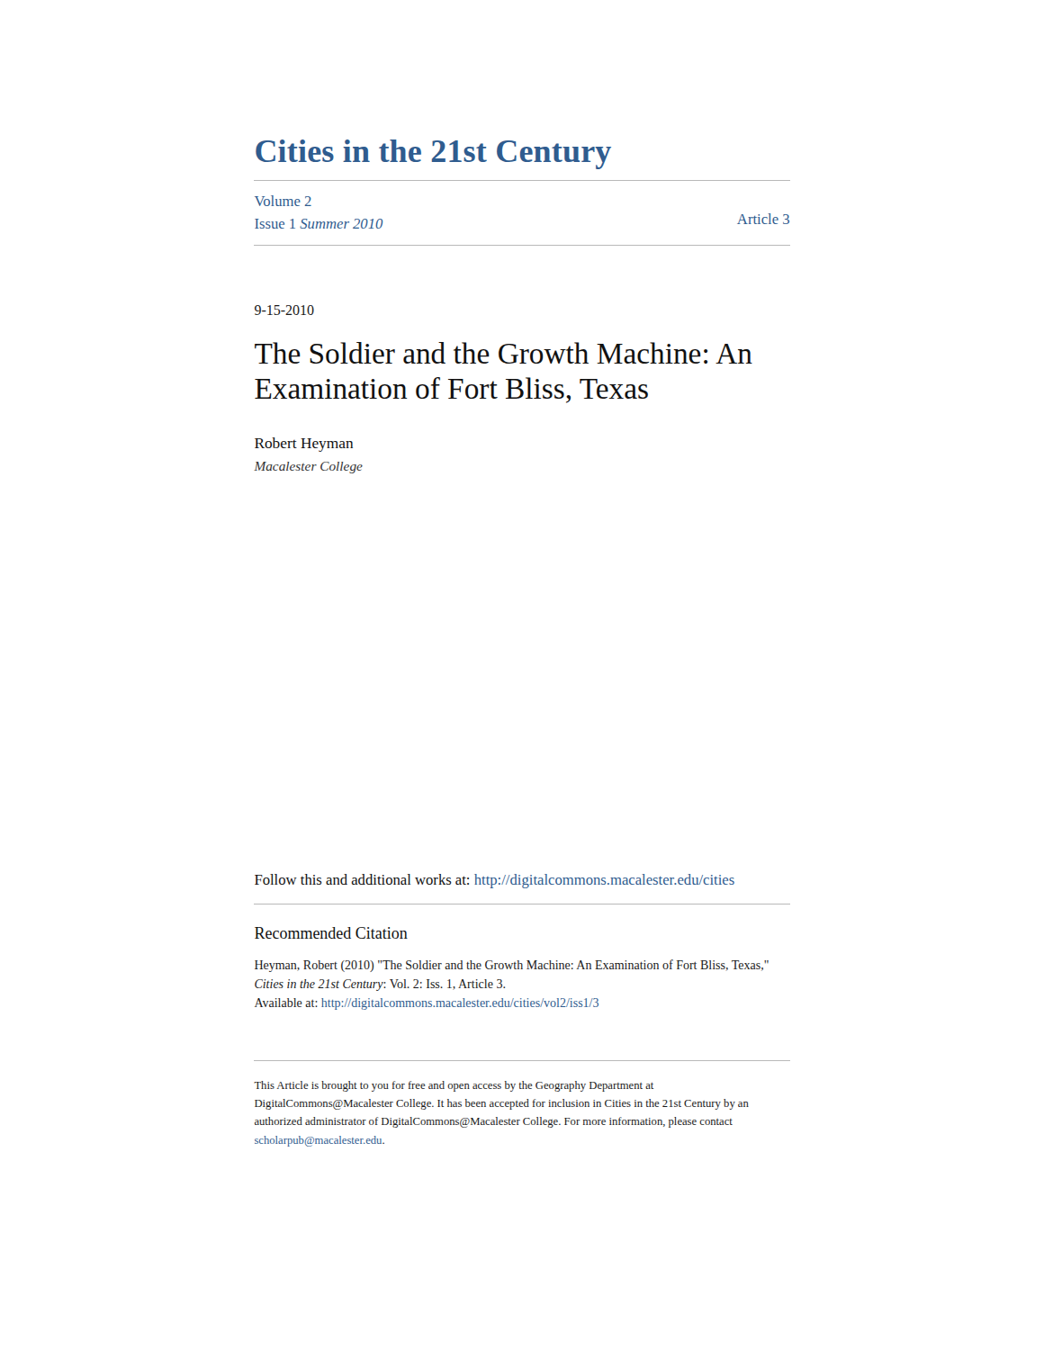Cities in the 21st Century
Volume 2 Issue 1 Summer 2010
Article 3
9-15-2010
The Soldier and the Growth Machine: An Examination of Fort Bliss, Texas
Robert Heyman
Macalester College
Follow this and additional works at: http://digitalcommons.macalester.edu/cities
Recommended Citation
Heyman, Robert (2010) "The Soldier and the Growth Machine: An Examination of Fort Bliss, Texas," Cities in the 21st Century: Vol. 2: Iss. 1, Article 3.
Available at: http://digitalcommons.macalester.edu/cities/vol2/iss1/3
This Article is brought to you for free and open access by the Geography Department at DigitalCommons@Macalester College. It has been accepted for inclusion in Cities in the 21st Century by an authorized administrator of DigitalCommons@Macalester College. For more information, please contact scholarpub@macalester.edu.